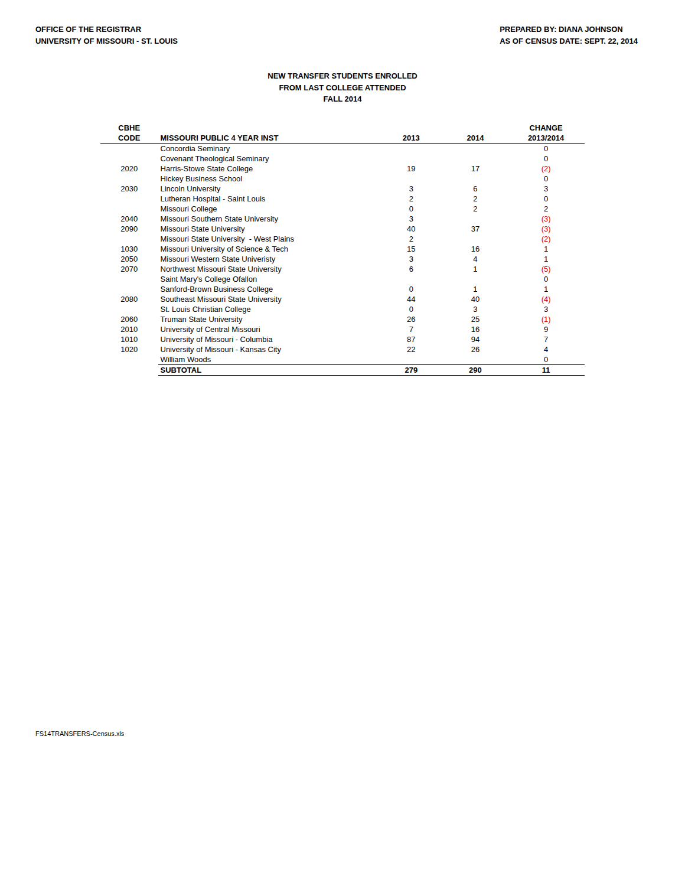OFFICE OF THE REGISTRAR
UNIVERSITY OF MISSOURI - ST. LOUIS
PREPARED BY: DIANA JOHNSON
AS OF CENSUS DATE: SEPT. 22, 2014
NEW TRANSFER STUDENTS ENROLLED
FROM LAST COLLEGE ATTENDED
FALL 2014
| CBHE | | | | CHANGE |
| --- | --- | --- | --- | --- |
| CODE | MISSOURI PUBLIC 4 YEAR INST | 2013 | 2014 | 2013/2014 |
| | Concordia Seminary | | | 0 |
| | Covenant Theological Seminary | | | 0 |
| 2020 | Harris-Stowe State College | 19 | 17 | (2) |
| | Hickey Business School | | | 0 |
| 2030 | Lincoln University | 3 | 6 | 3 |
| | Lutheran Hospital - Saint Louis | 2 | 2 | 0 |
| | Missouri College | 0 | 2 | 2 |
| 2040 | Missouri Southern State University | 3 | | (3) |
| 2090 | Missouri State University | 40 | 37 | (3) |
| | Missouri State University - West Plains | 2 | | (2) |
| 1030 | Missouri University of Science & Tech | 15 | 16 | 1 |
| 2050 | Missouri Western State Univeristy | 3 | 4 | 1 |
| 2070 | Northwest Missouri State University | 6 | 1 | (5) |
| | Saint Mary's College Ofallon | | | 0 |
| | Sanford-Brown Business College | 0 | 1 | 1 |
| 2080 | Southeast Missouri State University | 44 | 40 | (4) |
| | St. Louis Christian College | 0 | 3 | 3 |
| 2060 | Truman State University | 26 | 25 | (1) |
| 2010 | University of Central Missouri | 7 | 16 | 9 |
| 1010 | University of Missouri - Columbia | 87 | 94 | 7 |
| 1020 | University of Missouri - Kansas City | 22 | 26 | 4 |
| | William Woods | | | 0 |
| | SUBTOTAL | 279 | 290 | 11 |
FS14TRANSFERS-Census.xls